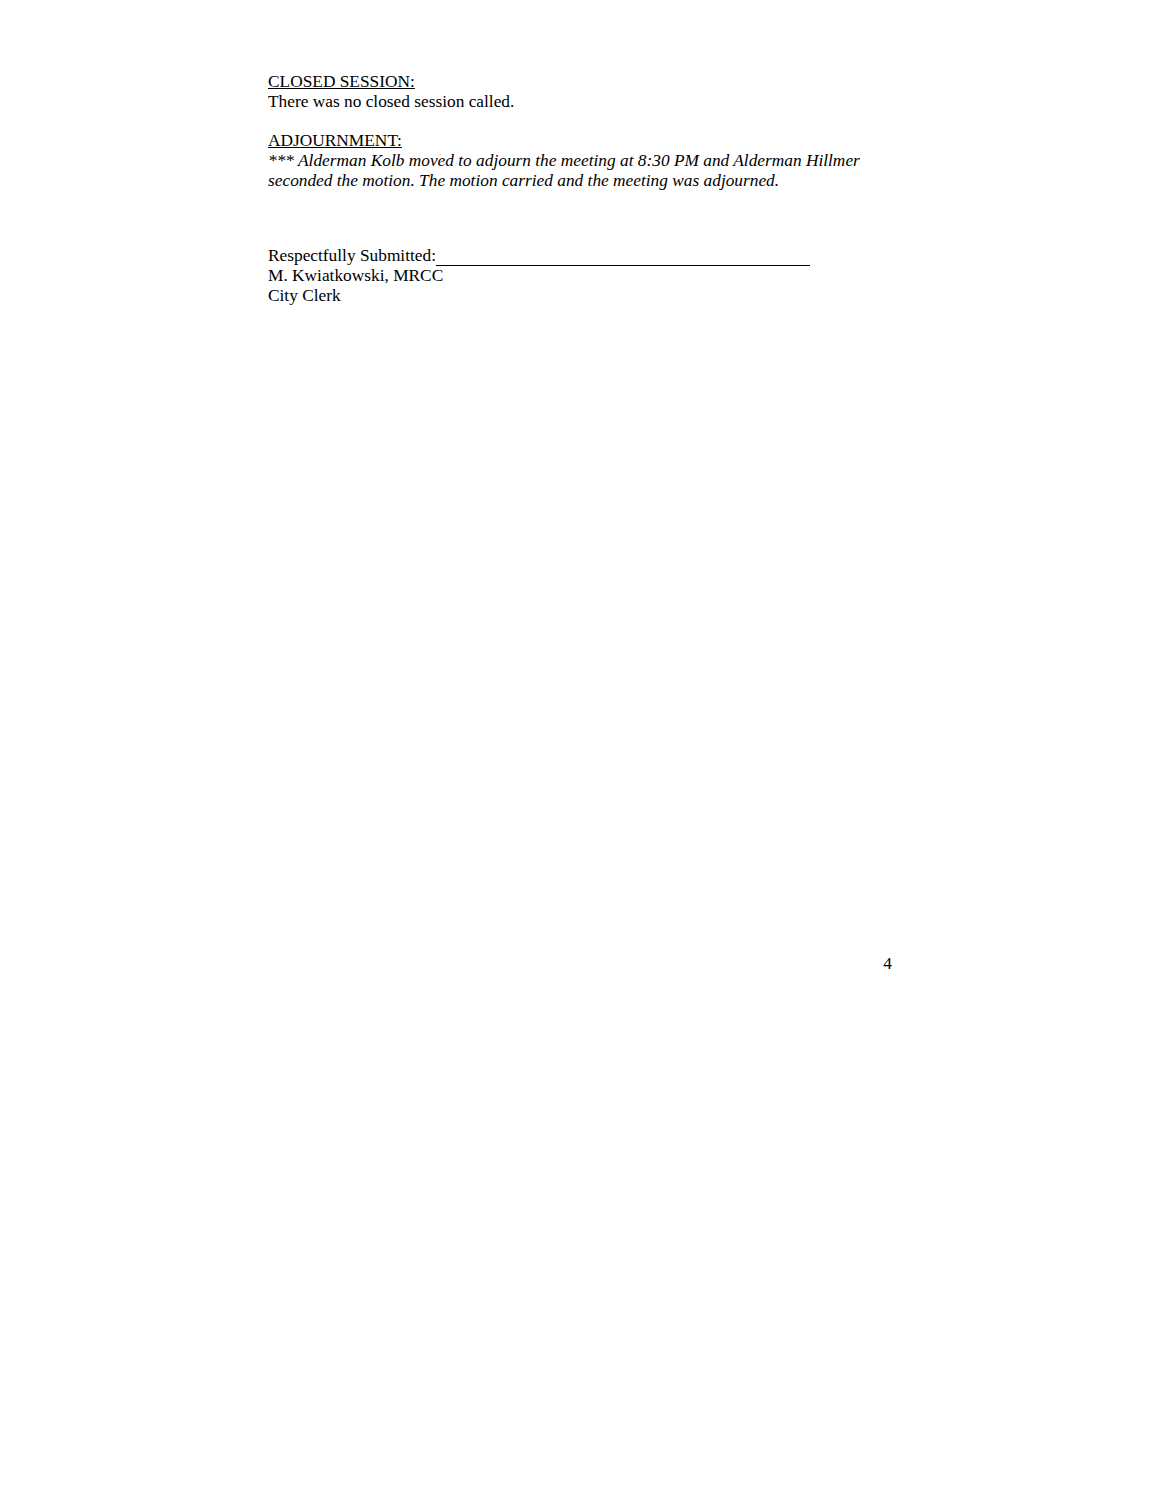CLOSED SESSION:
There was no closed session called.
ADJOURNMENT:
*** Alderman Kolb moved to adjourn the meeting at 8:30 PM and Alderman Hillmer seconded the motion. The motion carried and the meeting was adjourned.
Respectfully Submitted:
M. Kwiatkowski, MRCC
City Clerk
4